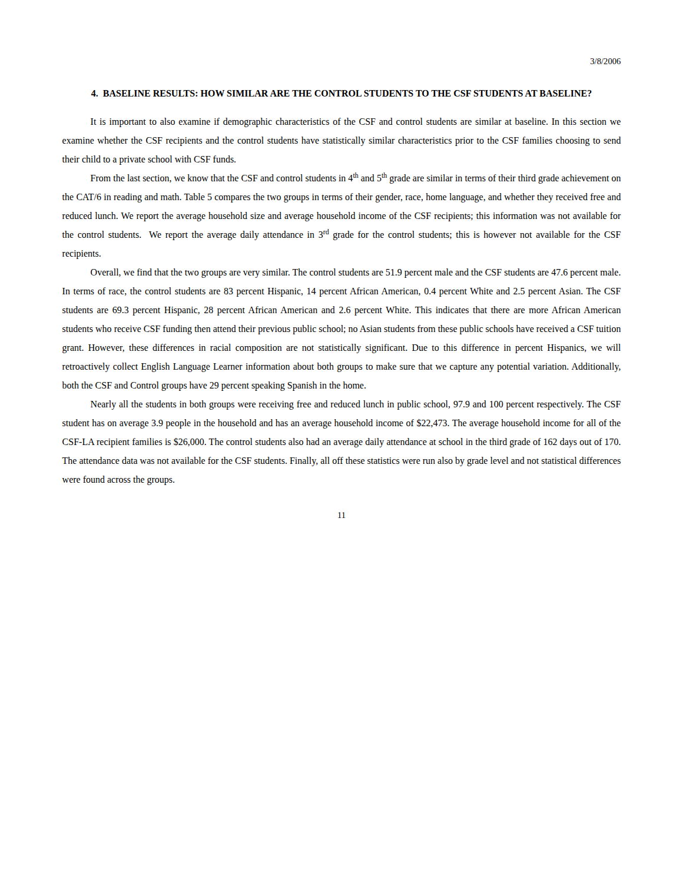3/8/2006
4. Baseline Results: How Similar are the Control Students to the CSF Students at Baseline?
It is important to also examine if demographic characteristics of the CSF and control students are similar at baseline. In this section we examine whether the CSF recipients and the control students have statistically similar characteristics prior to the CSF families choosing to send their child to a private school with CSF funds.
From the last section, we know that the CSF and control students in 4th and 5th grade are similar in terms of their third grade achievement on the CAT/6 in reading and math. Table 5 compares the two groups in terms of their gender, race, home language, and whether they received free and reduced lunch. We report the average household size and average household income of the CSF recipients; this information was not available for the control students. We report the average daily attendance in 3rd grade for the control students; this is however not available for the CSF recipients.
Overall, we find that the two groups are very similar. The control students are 51.9 percent male and the CSF students are 47.6 percent male. In terms of race, the control students are 83 percent Hispanic, 14 percent African American, 0.4 percent White and 2.5 percent Asian. The CSF students are 69.3 percent Hispanic, 28 percent African American and 2.6 percent White. This indicates that there are more African American students who receive CSF funding then attend their previous public school; no Asian students from these public schools have received a CSF tuition grant. However, these differences in racial composition are not statistically significant. Due to this difference in percent Hispanics, we will retroactively collect English Language Learner information about both groups to make sure that we capture any potential variation. Additionally, both the CSF and Control groups have 29 percent speaking Spanish in the home.
Nearly all the students in both groups were receiving free and reduced lunch in public school, 97.9 and 100 percent respectively. The CSF student has on average 3.9 people in the household and has an average household income of $22,473. The average household income for all of the CSF-LA recipient families is $26,000. The control students also had an average daily attendance at school in the third grade of 162 days out of 170. The attendance data was not available for the CSF students. Finally, all off these statistics were run also by grade level and not statistical differences were found across the groups.
11